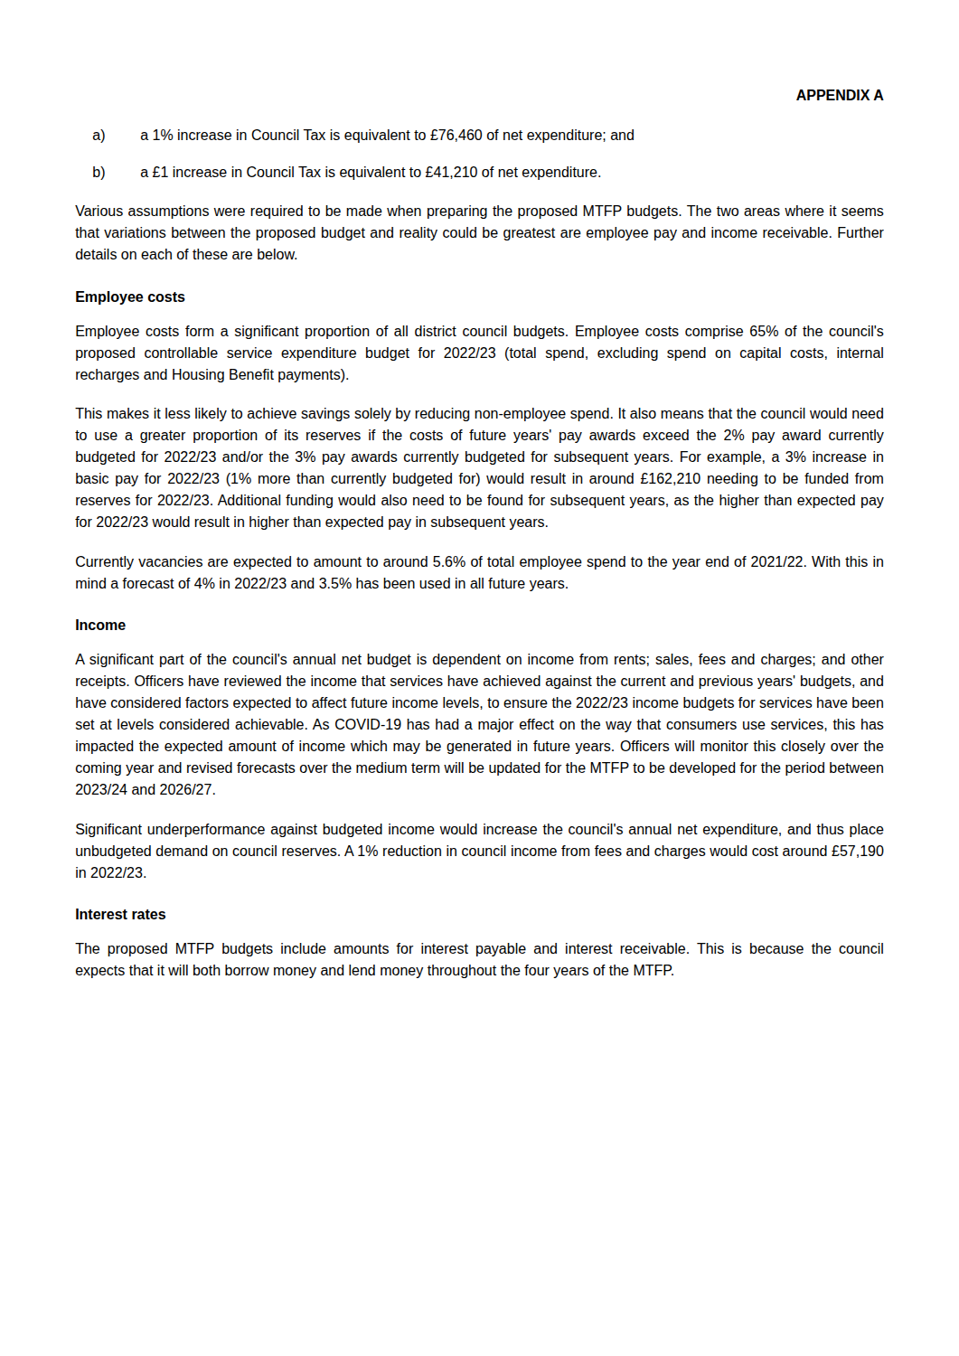APPENDIX A
a) a 1% increase in Council Tax is equivalent to £76,460 of net expenditure; and
b) a £1 increase in Council Tax is equivalent to £41,210 of net expenditure.
Various assumptions were required to be made when preparing the proposed MTFP budgets. The two areas where it seems that variations between the proposed budget and reality could be greatest are employee pay and income receivable. Further details on each of these are below.
Employee costs
Employee costs form a significant proportion of all district council budgets. Employee costs comprise 65% of the council's proposed controllable service expenditure budget for 2022/23 (total spend, excluding spend on capital costs, internal recharges and Housing Benefit payments).
This makes it less likely to achieve savings solely by reducing non-employee spend. It also means that the council would need to use a greater proportion of its reserves if the costs of future years' pay awards exceed the 2% pay award currently budgeted for 2022/23 and/or the 3% pay awards currently budgeted for subsequent years. For example, a 3% increase in basic pay for 2022/23 (1% more than currently budgeted for) would result in around £162,210 needing to be funded from reserves for 2022/23. Additional funding would also need to be found for subsequent years, as the higher than expected pay for 2022/23 would result in higher than expected pay in subsequent years.
Currently vacancies are expected to amount to around 5.6% of total employee spend to the year end of 2021/22. With this in mind a forecast of 4% in 2022/23 and 3.5% has been used in all future years.
Income
A significant part of the council's annual net budget is dependent on income from rents; sales, fees and charges; and other receipts. Officers have reviewed the income that services have achieved against the current and previous years' budgets, and have considered factors expected to affect future income levels, to ensure the 2022/23 income budgets for services have been set at levels considered achievable. As COVID-19 has had a major effect on the way that consumers use services, this has impacted the expected amount of income which may be generated in future years. Officers will monitor this closely over the coming year and revised forecasts over the medium term will be updated for the MTFP to be developed for the period between 2023/24 and 2026/27.
Significant underperformance against budgeted income would increase the council's annual net expenditure, and thus place unbudgeted demand on council reserves. A 1% reduction in council income from fees and charges would cost around £57,190 in 2022/23.
Interest rates
The proposed MTFP budgets include amounts for interest payable and interest receivable. This is because the council expects that it will both borrow money and lend money throughout the four years of the MTFP.